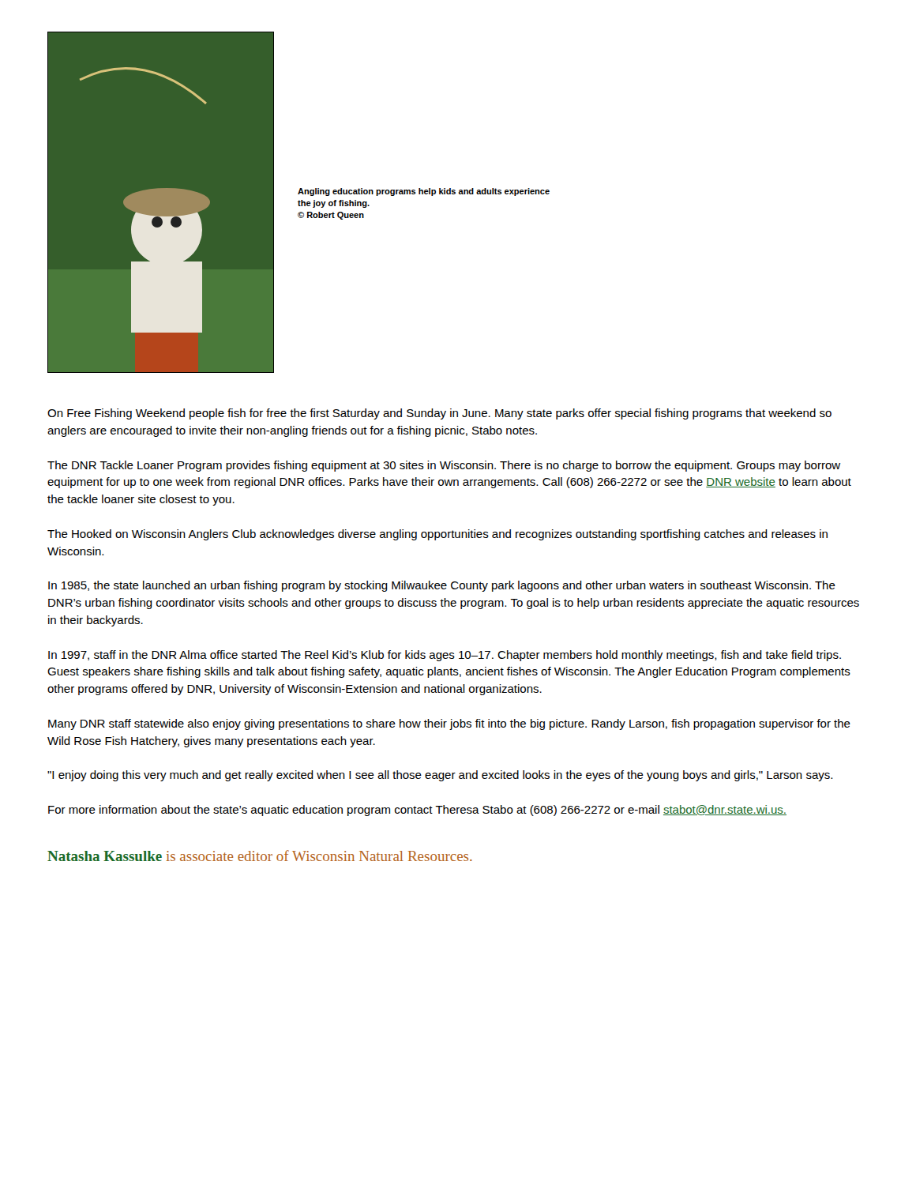Angling education programs help kids and adults experience the joy of fishing.
© Robert Queen
On Free Fishing Weekend people fish for free the first Saturday and Sunday in June. Many state parks offer special fishing programs that weekend so anglers are encouraged to invite their non-angling friends out for a fishing picnic, Stabo notes.
The DNR Tackle Loaner Program provides fishing equipment at 30 sites in Wisconsin. There is no charge to borrow the equipment. Groups may borrow equipment for up to one week from regional DNR offices. Parks have their own arrangements. Call (608) 266-2272 or see the DNR website to learn about the tackle loaner site closest to you.
The Hooked on Wisconsin Anglers Club acknowledges diverse angling opportunities and recognizes outstanding sportfishing catches and releases in Wisconsin.
In 1985, the state launched an urban fishing program by stocking Milwaukee County park lagoons and other urban waters in southeast Wisconsin. The DNR’s urban fishing coordinator visits schools and other groups to discuss the program. To goal is to help urban residents appreciate the aquatic resources in their backyards.
In 1997, staff in the DNR Alma office started The Reel Kid’s Klub for kids ages 10–17. Chapter members hold monthly meetings, fish and take field trips. Guest speakers share fishing skills and talk about fishing safety, aquatic plants, ancient fishes of Wisconsin. The Angler Education Program complements other programs offered by DNR, University of Wisconsin-Extension and national organizations.
Many DNR staff statewide also enjoy giving presentations to share how their jobs fit into the big picture. Randy Larson, fish propagation supervisor for the Wild Rose Fish Hatchery, gives many presentations each year.
"I enjoy doing this very much and get really excited when I see all those eager and excited looks in the eyes of the young boys and girls," Larson says.
For more information about the state’s aquatic education program contact Theresa Stabo at (608) 266-2272 or e-mail stabot@dnr.state.wi.us.
Natasha Kassulke is associate editor of Wisconsin Natural Resources.